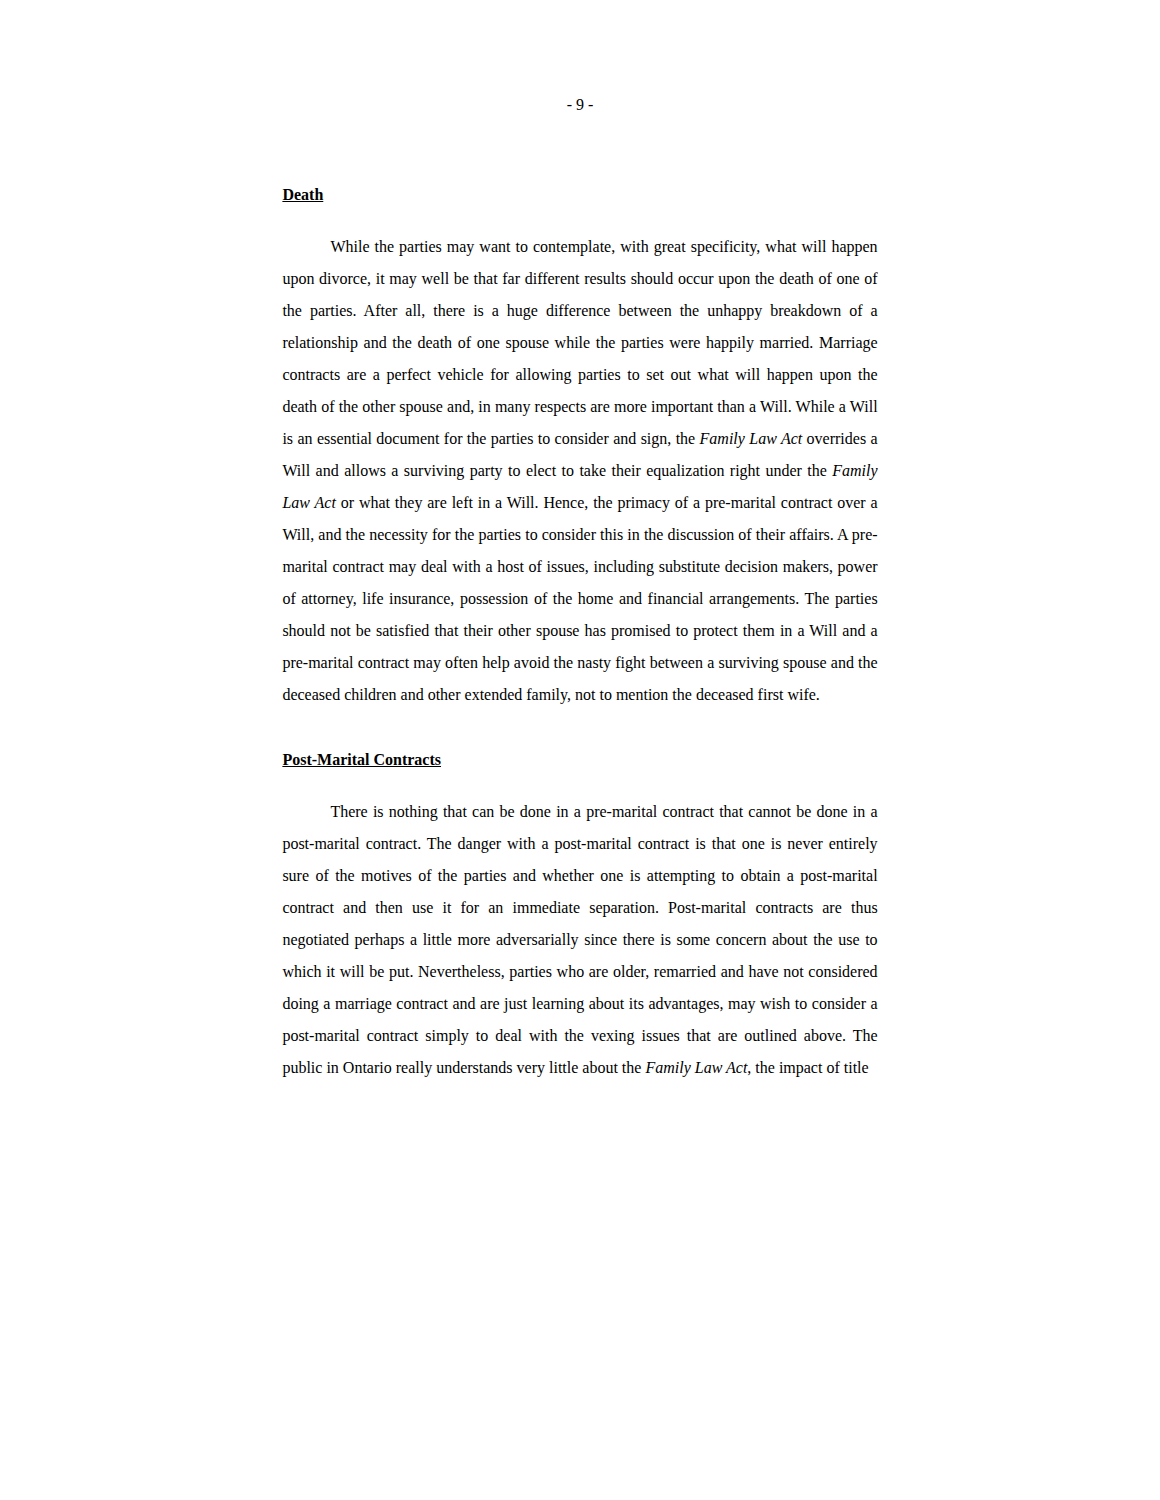- 9 -
Death
While the parties may want to contemplate, with great specificity, what will happen upon divorce, it may well be that far different results should occur upon the death of one of the parties. After all, there is a huge difference between the unhappy breakdown of a relationship and the death of one spouse while the parties were happily married. Marriage contracts are a perfect vehicle for allowing parties to set out what will happen upon the death of the other spouse and, in many respects are more important than a Will. While a Will is an essential document for the parties to consider and sign, the Family Law Act overrides a Will and allows a surviving party to elect to take their equalization right under the Family Law Act or what they are left in a Will. Hence, the primacy of a pre-marital contract over a Will, and the necessity for the parties to consider this in the discussion of their affairs. A pre-marital contract may deal with a host of issues, including substitute decision makers, power of attorney, life insurance, possession of the home and financial arrangements. The parties should not be satisfied that their other spouse has promised to protect them in a Will and a pre-marital contract may often help avoid the nasty fight between a surviving spouse and the deceased children and other extended family, not to mention the deceased first wife.
Post-Marital Contracts
There is nothing that can be done in a pre-marital contract that cannot be done in a post-marital contract. The danger with a post-marital contract is that one is never entirely sure of the motives of the parties and whether one is attempting to obtain a post-marital contract and then use it for an immediate separation. Post-marital contracts are thus negotiated perhaps a little more adversarially since there is some concern about the use to which it will be put. Nevertheless, parties who are older, remarried and have not considered doing a marriage contract and are just learning about its advantages, may wish to consider a post-marital contract simply to deal with the vexing issues that are outlined above. The public in Ontario really understands very little about the Family Law Act, the impact of title